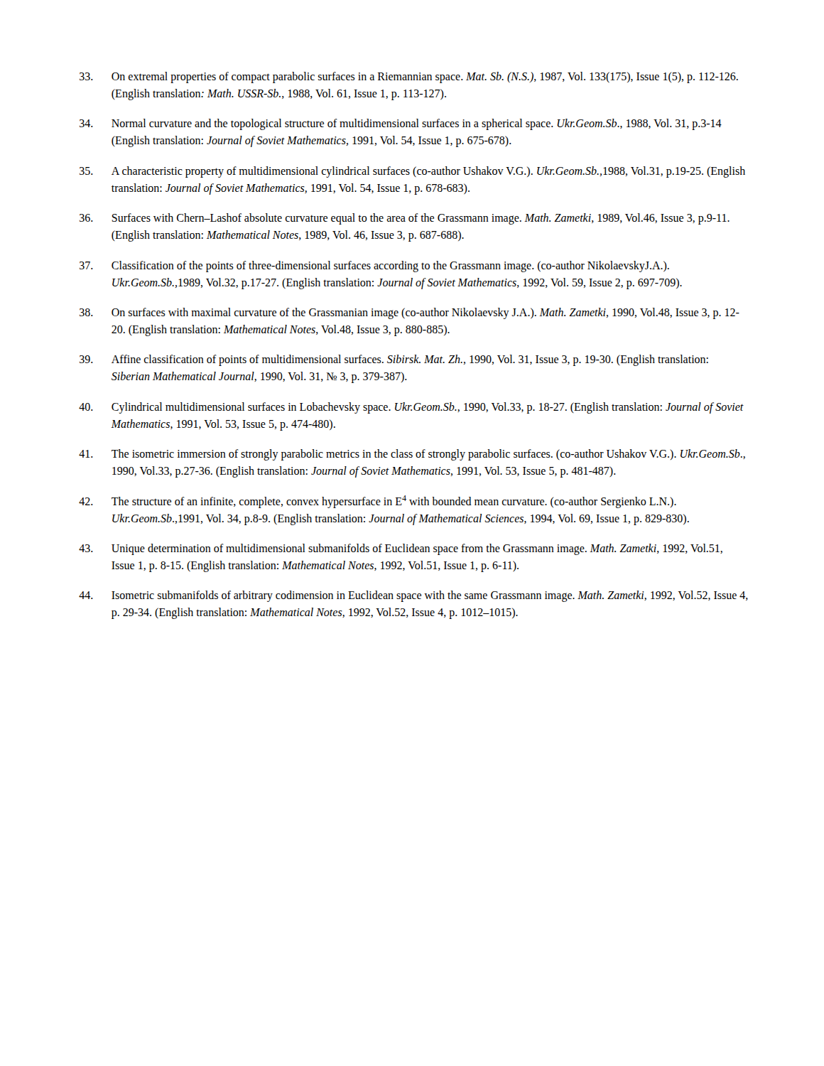On extremal properties of compact parabolic surfaces in a Riemannian space. Mat. Sb. (N.S.), 1987, Vol. 133(175), Issue 1(5), p. 112-126. (English translation: Math. USSR-Sb., 1988, Vol. 61, Issue 1, p. 113-127).
Normal curvature and the topological structure of multidimensional surfaces in a spherical space. Ukr.Geom.Sb., 1988, Vol. 31, p.3-14 (English translation: Journal of Soviet Mathematics, 1991, Vol. 54, Issue 1, p. 675-678).
A characteristic property of multidimensional cylindrical surfaces (co-author Ushakov V.G.). Ukr.Geom.Sb., 1988, Vol.31, p.19-25. (English translation: Journal of Soviet Mathematics, 1991, Vol. 54, Issue 1, p. 678-683).
Surfaces with Chern–Lashof absolute curvature equal to the area of the Grassmann image. Math. Zametki, 1989, Vol.46, Issue 3, p.9-11. (English translation: Mathematical Notes, 1989, Vol. 46, Issue 3, p. 687-688).
Classification of the points of three-dimensional surfaces according to the Grassmann image. (co-author NikolaevskyJ.A.). Ukr.Geom.Sb., 1989, Vol.32, p.17-27. (English translation: Journal of Soviet Mathematics, 1992, Vol. 59, Issue 2, p. 697-709).
On surfaces with maximal curvature of the Grassmanian image (co-author Nikolaevsky J.A.). Math. Zametki, 1990, Vol.48, Issue 3, p. 12-20. (English translation: Mathematical Notes, Vol.48, Issue 3, p. 880-885).
Affine classification of points of multidimensional surfaces. Sibirsk. Mat. Zh., 1990, Vol. 31, Issue 3, p. 19-30. (English translation: Siberian Mathematical Journal, 1990, Vol. 31, № 3, p. 379-387).
Cylindrical multidimensional surfaces in Lobachevsky space. Ukr.Geom.Sb., 1990, Vol.33, p. 18-27. (English translation: Journal of Soviet Mathematics, 1991, Vol. 53, Issue 5, p. 474-480).
The isometric immersion of strongly parabolic metrics in the class of strongly parabolic surfaces. (co-author Ushakov V.G.). Ukr.Geom.Sb., 1990, Vol.33, p.27-36. (English translation: Journal of Soviet Mathematics, 1991, Vol. 53, Issue 5, p. 481-487).
The structure of an infinite, complete, convex hypersurface in E4 with bounded mean curvature. (co-author Sergienko L.N.). Ukr.Geom.Sb.,1991, Vol. 34, p.8-9. (English translation: Journal of Mathematical Sciences, 1994, Vol. 69, Issue 1, p. 829-830).
Unique determination of multidimensional submanifolds of Euclidean space from the Grassmann image. Math. Zametki, 1992, Vol.51, Issue 1, p. 8-15. (English translation: Mathematical Notes, 1992, Vol.51, Issue 1, p. 6-11).
Isometric submanifolds of arbitrary codimension in Euclidean space with the same Grassmann image. Math. Zametki, 1992, Vol.52, Issue 4, p. 29-34. (English translation: Mathematical Notes, 1992, Vol.52, Issue 4, p. 1012–1015).